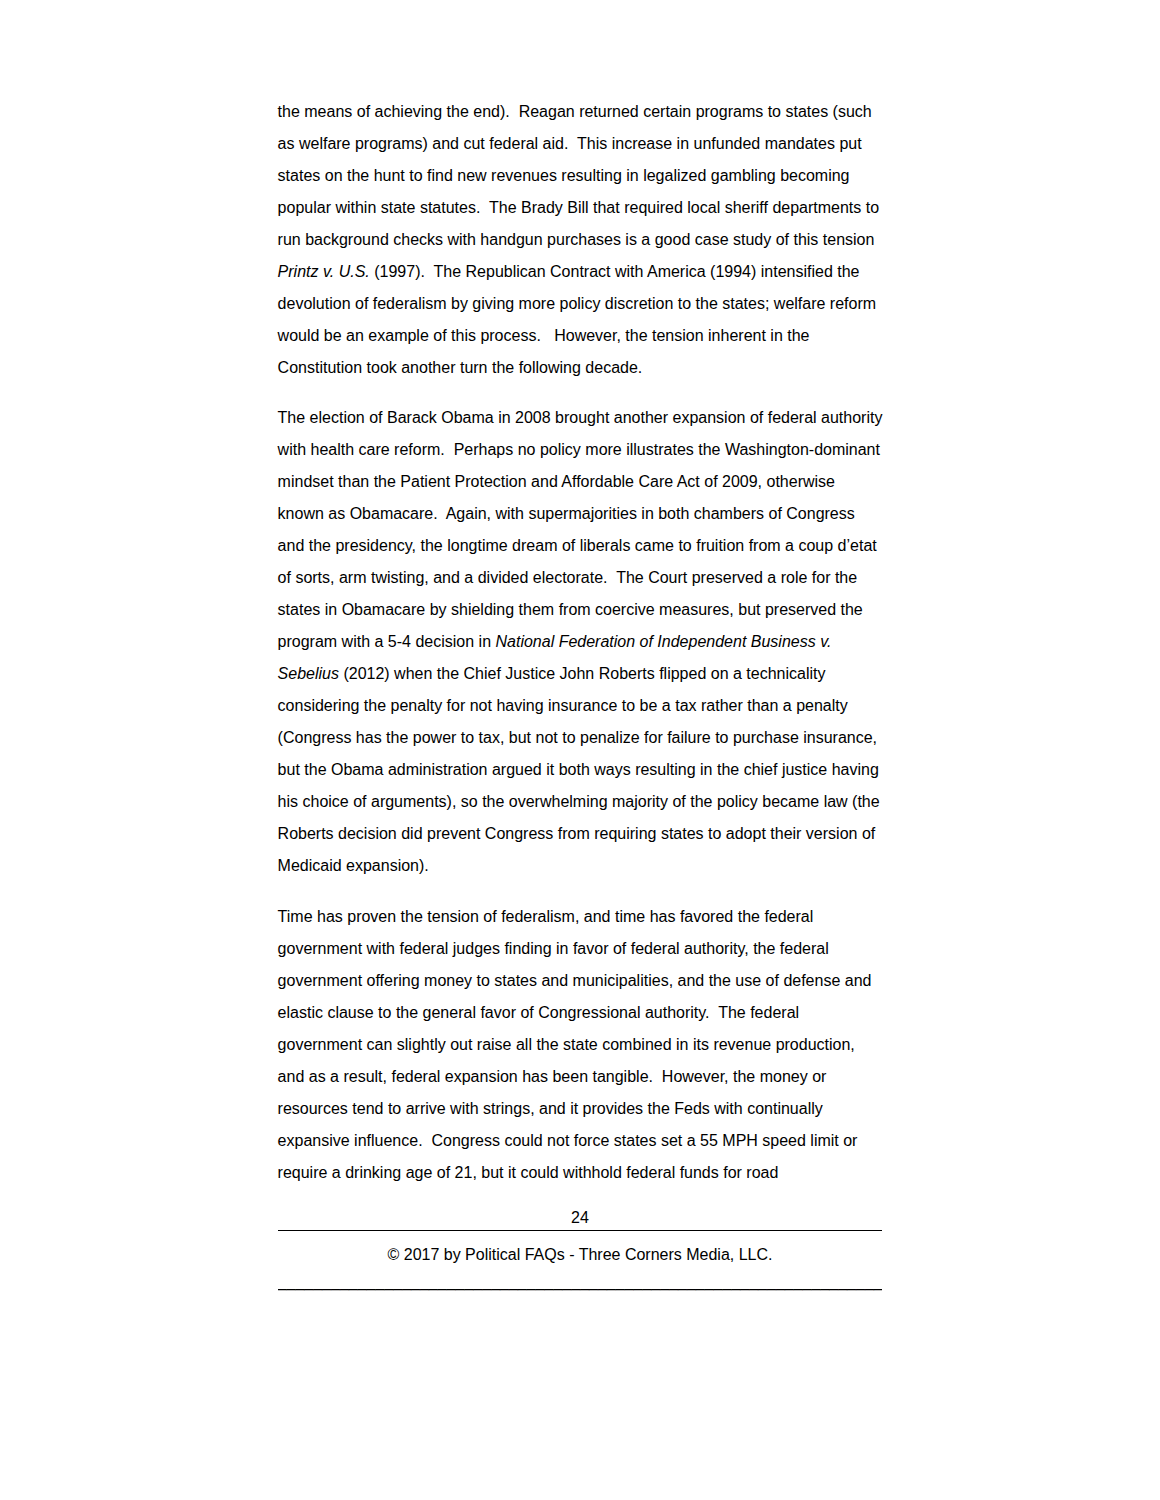the means of achieving the end). Reagan returned certain programs to states (such as welfare programs) and cut federal aid. This increase in unfunded mandates put states on the hunt to find new revenues resulting in legalized gambling becoming popular within state statutes. The Brady Bill that required local sheriff departments to run background checks with handgun purchases is a good case study of this tension Printz v. U.S. (1997). The Republican Contract with America (1994) intensified the devolution of federalism by giving more policy discretion to the states; welfare reform would be an example of this process. However, the tension inherent in the Constitution took another turn the following decade.
The election of Barack Obama in 2008 brought another expansion of federal authority with health care reform. Perhaps no policy more illustrates the Washington-dominant mindset than the Patient Protection and Affordable Care Act of 2009, otherwise known as Obamacare. Again, with supermajorities in both chambers of Congress and the presidency, the longtime dream of liberals came to fruition from a coup d’etat of sorts, arm twisting, and a divided electorate. The Court preserved a role for the states in Obamacare by shielding them from coercive measures, but preserved the program with a 5-4 decision in National Federation of Independent Business v. Sebelius (2012) when the Chief Justice John Roberts flipped on a technicality considering the penalty for not having insurance to be a tax rather than a penalty (Congress has the power to tax, but not to penalize for failure to purchase insurance, but the Obama administration argued it both ways resulting in the chief justice having his choice of arguments), so the overwhelming majority of the policy became law (the Roberts decision did prevent Congress from requiring states to adopt their version of Medicaid expansion).
Time has proven the tension of federalism, and time has favored the federal government with federal judges finding in favor of federal authority, the federal government offering money to states and municipalities, and the use of defense and elastic clause to the general favor of Congressional authority. The federal government can slightly out raise all the state combined in its revenue production, and as a result, federal expansion has been tangible. However, the money or resources tend to arrive with strings, and it provides the Feds with continually expansive influence. Congress could not force states set a 55 MPH speed limit or require a drinking age of 21, but it could withhold federal funds for road
24
© 2017 by Political FAQs - Three Corners Media, LLC.
______________________________________________________________________________